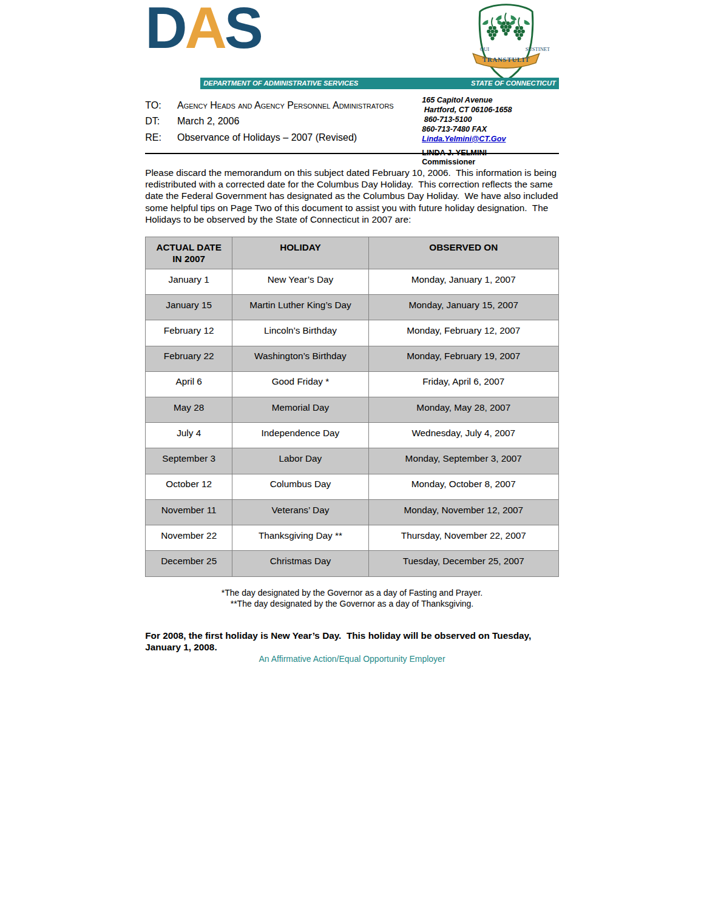DAS
TRANSTULIT QUI SUSTINET
DEPARTMENT OF ADMINISTRATIVE SERVICES STATE OF CONNECTICUT
165 Capitol Avenue
Hartford, CT 06106-1658
860-713-5100
860-713-7480 FAX
Linda.Yelmini@CT.Gov
LINDA J. YELMINI
Commissioner
| TO: | Agency Heads and Agency Personnel Administrators |
| DT: | March 2, 2006 |
| RE: | Observance of Holidays – 2007 (Revised) |
Please discard the memorandum on this subject dated February 10, 2006. This information is being redistributed with a corrected date for the Columbus Day Holiday. This correction reflects the same date the Federal Government has designated as the Columbus Day Holiday. We have also included some helpful tips on Page Two of this document to assist you with future holiday designation. The Holidays to be observed by the State of Connecticut in 2007 are:
| ACTUAL DATE IN 2007 | HOLIDAY | OBSERVED ON |
| --- | --- | --- |
| January 1 | New Year’s Day | Monday, January 1, 2007 |
| January 15 | Martin Luther King’s Day | Monday, January 15, 2007 |
| February 12 | Lincoln’s Birthday | Monday, February 12, 2007 |
| February 22 | Washington’s Birthday | Monday, February 19, 2007 |
| April 6 | Good Friday * | Friday, April 6, 2007 |
| May 28 | Memorial Day | Monday, May 28, 2007 |
| July 4 | Independence Day | Wednesday, July 4, 2007 |
| September 3 | Labor Day | Monday, September 3, 2007 |
| October 12 | Columbus Day | Monday, October 8, 2007 |
| November 11 | Veterans’ Day | Monday, November 12, 2007 |
| November 22 | Thanksgiving Day ** | Thursday, November 22, 2007 |
| December 25 | Christmas Day | Tuesday, December 25, 2007 |
*The day designated by the Governor as a day of Fasting and Prayer.
**The day designated by the Governor as a day of Thanksgiving.
For 2008, the first holiday is New Year’s Day. This holiday will be observed on Tuesday, January 1, 2008.
An Affirmative Action/Equal Opportunity Employer